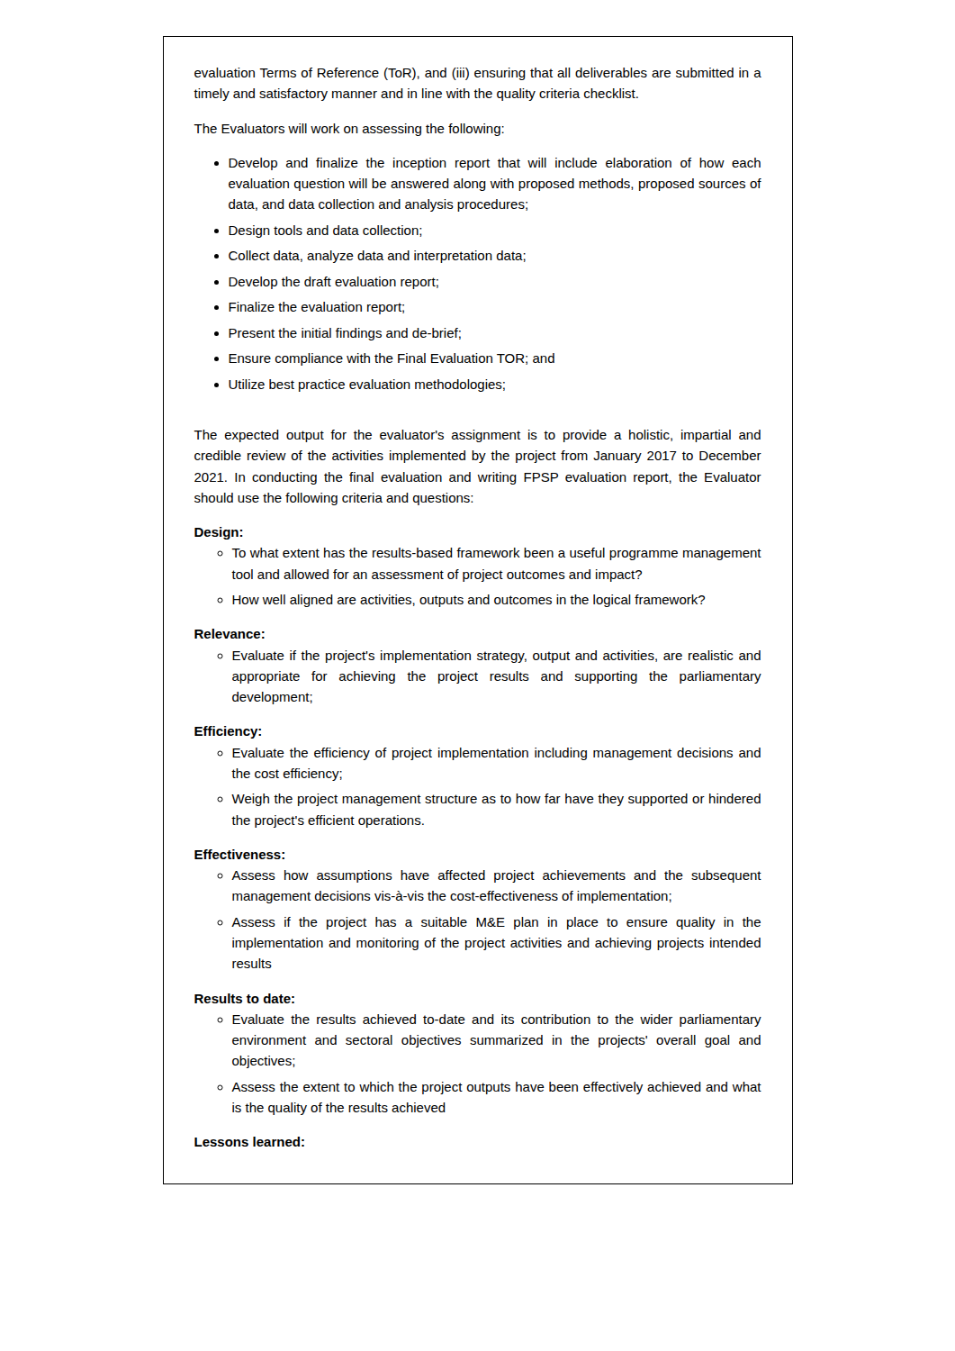evaluation Terms of Reference (ToR), and (iii) ensuring that all deliverables are submitted in a timely and satisfactory manner and in line with the quality criteria checklist.
The Evaluators will work on assessing the following:
Develop and finalize the inception report that will include elaboration of how each evaluation question will be answered along with proposed methods, proposed sources of data, and data collection and analysis procedures;
Design tools and data collection;
Collect data, analyze data and interpretation data;
Develop the draft evaluation report;
Finalize the evaluation report;
Present the initial findings and de-brief;
Ensure compliance with the Final Evaluation TOR; and
Utilize best practice evaluation methodologies;
The expected output for the evaluator's assignment is to provide a holistic, impartial and credible review of the activities implemented by the project from January 2017 to December 2021. In conducting the final evaluation and writing FPSP evaluation report, the Evaluator should use the following criteria and questions:
Design:
To what extent has the results-based framework been a useful programme management tool and allowed for an assessment of project outcomes and impact?
How well aligned are activities, outputs and outcomes in the logical framework?
Relevance:
Evaluate if the project's implementation strategy, output and activities, are realistic and appropriate for achieving the project results and supporting the parliamentary development;
Efficiency:
Evaluate the efficiency of project implementation including management decisions and the cost efficiency;
Weigh the project management structure as to how far have they supported or hindered the project's efficient operations.
Effectiveness:
Assess how assumptions have affected project achievements and the subsequent management decisions vis-à-vis the cost-effectiveness of implementation;
Assess if the project has a suitable M&E plan in place to ensure quality in the implementation and monitoring of the project activities and achieving projects intended results
Results to date:
Evaluate the results achieved to-date and its contribution to the wider parliamentary environment and sectoral objectives summarized in the projects' overall goal and objectives;
Assess the extent to which the project outputs have been effectively achieved and what is the quality of the results achieved
Lessons learned: